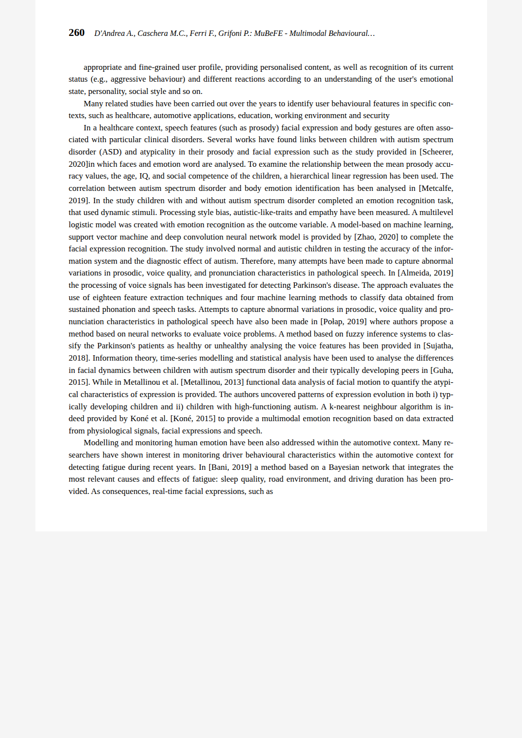260 D'Andrea A., Caschera M.C., Ferri F., Grifoni P.: MuBeFE - Multimodal Behavioural…
appropriate and fine-grained user profile, providing personalised content, as well as recognition of its current status (e.g., aggressive behaviour) and different reactions according to an understanding of the user's emotional state, personality, social style and so on.
Many related studies have been carried out over the years to identify user behavioural features in specific contexts, such as healthcare, automotive applications, education, working environment and security
In a healthcare context, speech features (such as prosody) facial expression and body gestures are often associated with particular clinical disorders. Several works have found links between children with autism spectrum disorder (ASD) and atypicality in their prosody and facial expression such as the study provided in [Scheerer, 2020]in which faces and emotion word are analysed. To examine the relationship between the mean prosody accuracy values, the age, IQ, and social competence of the children, a hierarchical linear regression has been used. The correlation between autism spectrum disorder and body emotion identification has been analysed in [Metcalfe, 2019]. In the study children with and without autism spectrum disorder completed an emotion recognition task, that used dynamic stimuli. Processing style bias, autistic-like-traits and empathy have been measured. A multilevel logistic model was created with emotion recognition as the outcome variable. A model-based on machine learning, support vector machine and deep convolution neural network model is provided by [Zhao, 2020] to complete the facial expression recognition. The study involved normal and autistic children in testing the accuracy of the information system and the diagnostic effect of autism. Therefore, many attempts have been made to capture abnormal variations in prosodic, voice quality, and pronunciation characteristics in pathological speech. In [Almeida, 2019] the processing of voice signals has been investigated for detecting Parkinson's disease. The approach evaluates the use of eighteen feature extraction techniques and four machine learning methods to classify data obtained from sustained phonation and speech tasks. Attempts to capture abnormal variations in prosodic, voice quality and pronunciation characteristics in pathological speech have also been made in [Połap, 2019] where authors propose a method based on neural networks to evaluate voice problems. A method based on fuzzy inference systems to classify the Parkinson's patients as healthy or unhealthy analysing the voice features has been provided in [Sujatha, 2018]. Information theory, time-series modelling and statistical analysis have been used to analyse the differences in facial dynamics between children with autism spectrum disorder and their typically developing peers in [Guha, 2015]. While in Metallinou et al. [Metallinou, 2013] functional data analysis of facial motion to quantify the atypical characteristics of expression is provided. The authors uncovered patterns of expression evolution in both i) typically developing children and ii) children with high-functioning autism. A k-nearest neighbour algorithm is indeed provided by Koné et al. [Koné, 2015] to provide a multimodal emotion recognition based on data extracted from physiological signals, facial expressions and speech.
Modelling and monitoring human emotion have been also addressed within the automotive context. Many researchers have shown interest in monitoring driver behavioural characteristics within the automotive context for detecting fatigue during recent years. In [Bani, 2019] a method based on a Bayesian network that integrates the most relevant causes and effects of fatigue: sleep quality, road environment, and driving duration has been provided. As consequences, real-time facial expressions, such as